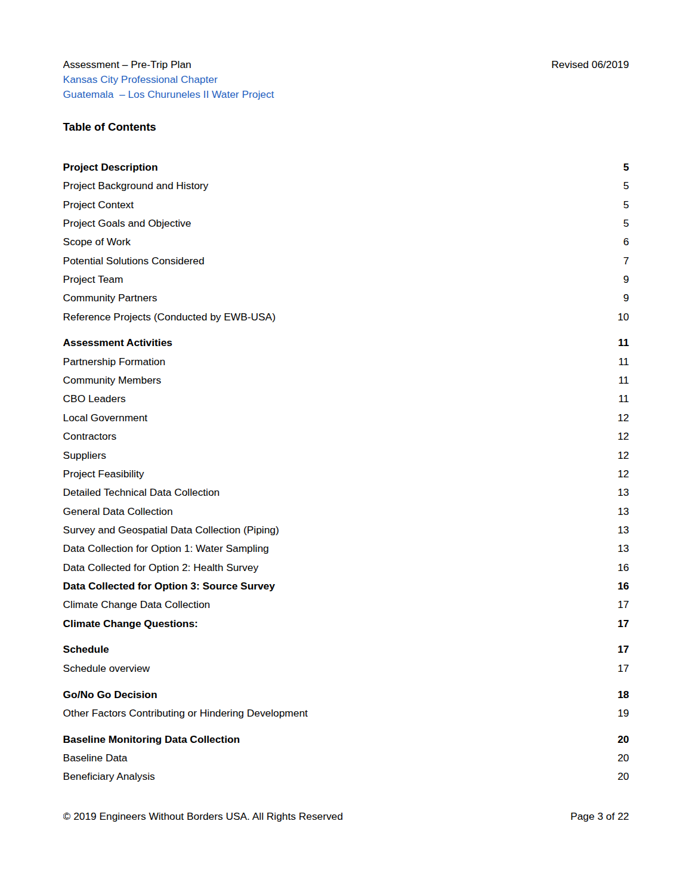Revised 06/2019
Assessment – Pre-Trip Plan
Kansas City Professional Chapter
Guatemala – Los Churuneles II Water Project
Table of Contents
| Project Description | 5 |
| Project Background and History | 5 |
| Project Context | 5 |
| Project Goals and Objective | 5 |
| Scope of Work | 6 |
| Potential Solutions Considered | 7 |
| Project Team | 9 |
| Community Partners | 9 |
| Reference Projects (Conducted by EWB-USA) | 10 |
| Assessment Activities | 11 |
| Partnership Formation | 11 |
| Community Members | 11 |
| CBO Leaders | 11 |
| Local Government | 12 |
| Contractors | 12 |
| Suppliers | 12 |
| Project Feasibility | 12 |
| Detailed Technical Data Collection | 13 |
| General Data Collection | 13 |
| Survey and Geospatial Data Collection (Piping) | 13 |
| Data Collection for Option 1: Water Sampling | 13 |
| Data Collected for Option 2: Health Survey | 16 |
| Data Collected for Option 3: Source Survey | 16 |
| Climate Change Data Collection | 17 |
| Climate Change Questions: | 17 |
| Schedule | 17 |
| Schedule overview | 17 |
| Go/No Go Decision | 18 |
| Other Factors Contributing or Hindering Development | 19 |
| Baseline Monitoring Data Collection | 20 |
| Baseline Data | 20 |
| Beneficiary Analysis | 20 |
Page 3 of 22
© 2019 Engineers Without Borders USA. All Rights Reserved